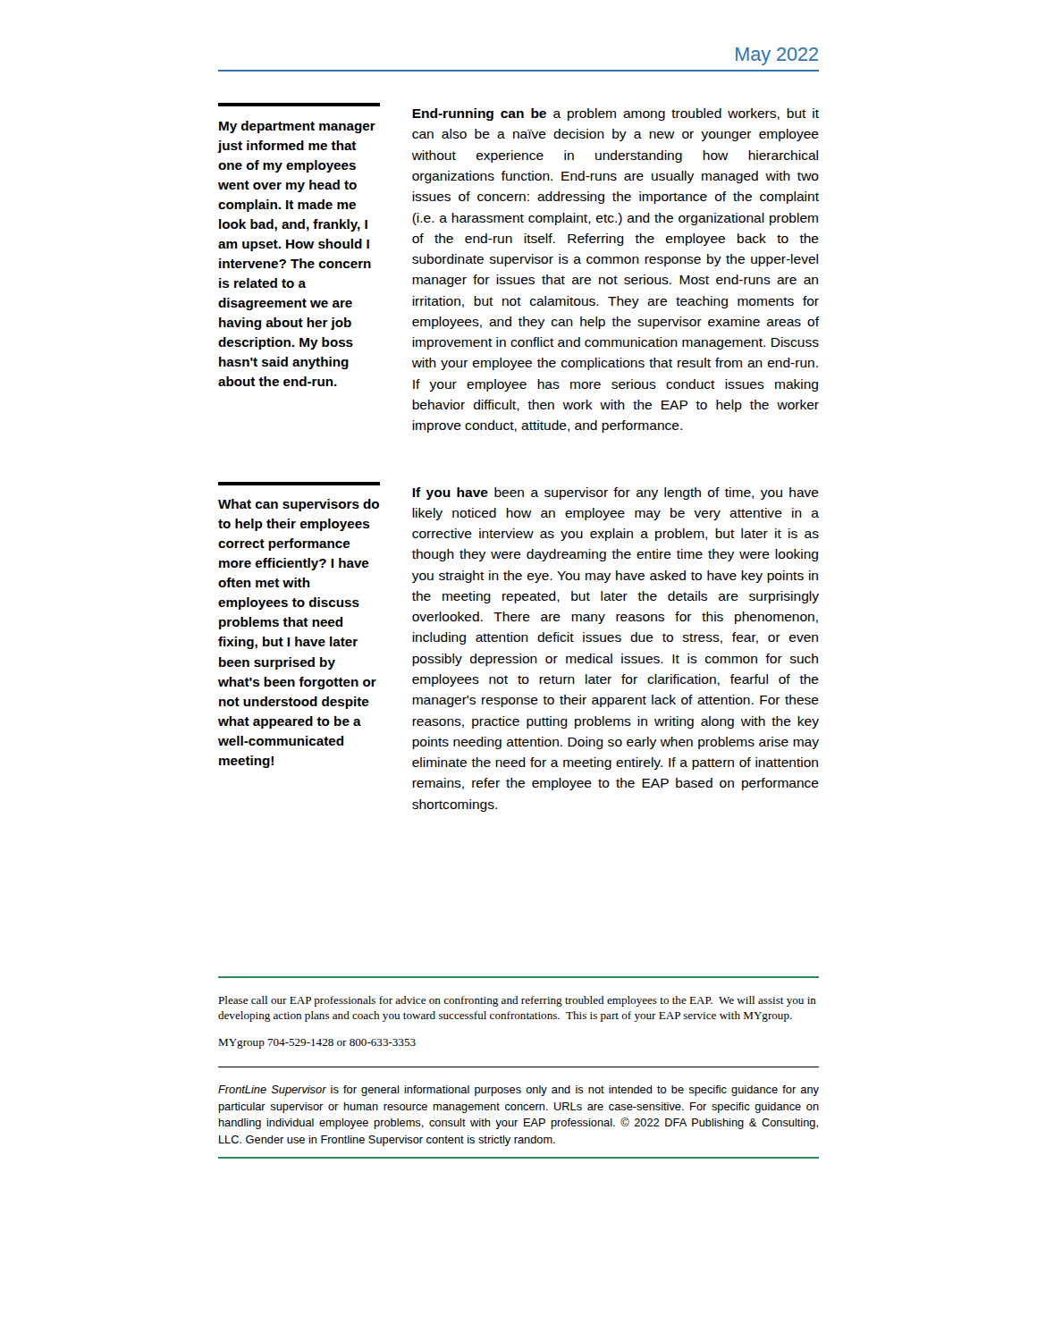May 2022
My department manager just informed me that one of my employees went over my head to complain. It made me look bad, and, frankly, I am upset. How should I intervene? The concern is related to a disagreement we are having about her job description. My boss hasn't said anything about the end-run.
End-running can be a problem among troubled workers, but it can also be a naïve decision by a new or younger employee without experience in understanding how hierarchical organizations function. End-runs are usually managed with two issues of concern: addressing the importance of the complaint (i.e. a harassment complaint, etc.) and the organizational problem of the end-run itself. Referring the employee back to the subordinate supervisor is a common response by the upper-level manager for issues that are not serious. Most end-runs are an irritation, but not calamitous. They are teaching moments for employees, and they can help the supervisor examine areas of improvement in conflict and communication management. Discuss with your employee the complications that result from an end-run. If your employee has more serious conduct issues making behavior difficult, then work with the EAP to help the worker improve conduct, attitude, and performance.
What can supervisors do to help their employees correct performance more efficiently? I have often met with employees to discuss problems that need fixing, but I have later been surprised by what's been forgotten or not understood despite what appeared to be a well-communicated meeting!
If you have been a supervisor for any length of time, you have likely noticed how an employee may be very attentive in a corrective interview as you explain a problem, but later it is as though they were daydreaming the entire time they were looking you straight in the eye. You may have asked to have key points in the meeting repeated, but later the details are surprisingly overlooked. There are many reasons for this phenomenon, including attention deficit issues due to stress, fear, or even possibly depression or medical issues. It is common for such employees not to return later for clarification, fearful of the manager's response to their apparent lack of attention. For these reasons, practice putting problems in writing along with the key points needing attention. Doing so early when problems arise may eliminate the need for a meeting entirely. If a pattern of inattention remains, refer the employee to the EAP based on performance shortcomings.
Please call our EAP professionals for advice on confronting and referring troubled employees to the EAP. We will assist you in developing action plans and coach you toward successful confrontations. This is part of your EAP service with MYgroup.
MYgroup 704-529-1428 or 800-633-3353
FrontLine Supervisor is for general informational purposes only and is not intended to be specific guidance for any particular supervisor or human resource management concern. URLs are case-sensitive. For specific guidance on handling individual employee problems, consult with your EAP professional. © 2022 DFA Publishing & Consulting, LLC. Gender use in Frontline Supervisor content is strictly random.